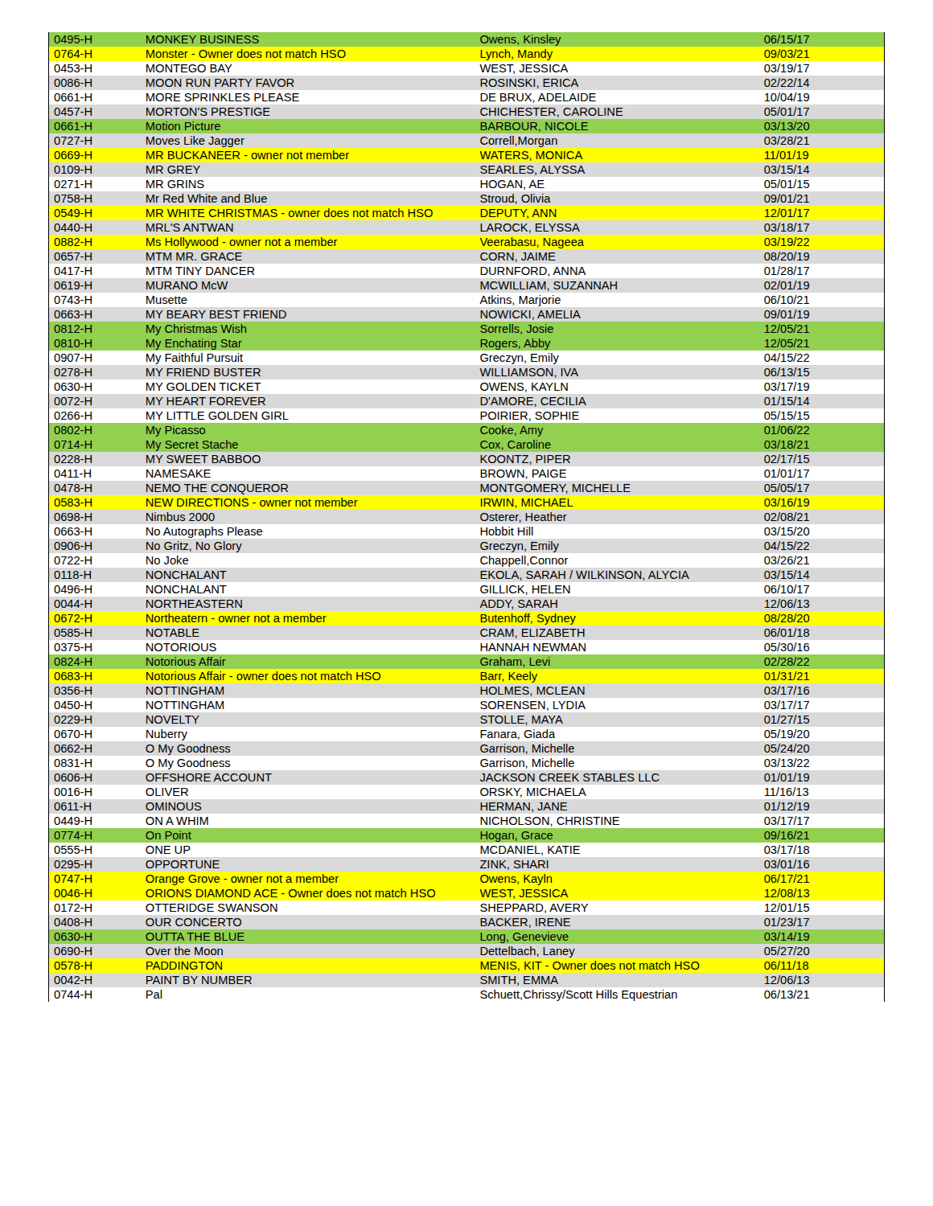| 0495-H | MONKEY BUSINESS | Owens, Kinsley | 06/15/17 |
| 0764-H | Monster - Owner does not match HSO | Lynch, Mandy | 09/03/21 |
| 0453-H | MONTEGO BAY | WEST, JESSICA | 03/19/17 |
| 0086-H | MOON RUN PARTY FAVOR | ROSINSKI, ERICA | 02/22/14 |
| 0661-H | MORE SPRINKLES PLEASE | DE BRUX, ADELAIDE | 10/04/19 |
| 0457-H | MORTON'S PRESTIGE | CHICHESTER, CAROLINE | 05/01/17 |
| 0661-H | Motion Picture | BARBOUR, NICOLE | 03/13/20 |
| 0727-H | Moves Like Jagger | Correll,Morgan | 03/28/21 |
| 0669-H | MR BUCKANEER - owner not member | WATERS, MONICA | 11/01/19 |
| 0109-H | MR GREY | SEARLES, ALYSSA | 03/15/14 |
| 0271-H | MR GRINS | HOGAN, AE | 05/01/15 |
| 0758-H | Mr Red White and Blue | Stroud, Olivia | 09/01/21 |
| 0549-H | MR WHITE CHRISTMAS - owner does not match HSO | DEPUTY, ANN | 12/01/17 |
| 0440-H | MRL'S ANTWAN | LAROCK, ELYSSA | 03/18/17 |
| 0882-H | Ms Hollywood - owner not a member | Veerabasu, Nageea | 03/19/22 |
| 0657-H | MTM MR. GRACE | CORN, JAIME | 08/20/19 |
| 0417-H | MTM TINY DANCER | DURNFORD, ANNA | 01/28/17 |
| 0619-H | MURANO McW | MCWILLIAM, SUZANNAH | 02/01/19 |
| 0743-H | Musette | Atkins, Marjorie | 06/10/21 |
| 0663-H | MY BEARY BEST FRIEND | NOWICKI, AMELIA | 09/01/19 |
| 0812-H | My Christmas Wish | Sorrells, Josie | 12/05/21 |
| 0810-H | My Enchating Star | Rogers, Abby | 12/05/21 |
| 0907-H | My Faithful Pursuit | Greczyn, Emily | 04/15/22 |
| 0278-H | MY FRIEND BUSTER | WILLIAMSON, IVA | 06/13/15 |
| 0630-H | MY GOLDEN TICKET | OWENS, KAYLN | 03/17/19 |
| 0072-H | MY HEART FOREVER | D'AMORE, CECILIA | 01/15/14 |
| 0266-H | MY LITTLE GOLDEN GIRL | POIRIER, SOPHIE | 05/15/15 |
| 0802-H | My Picasso | Cooke, Amy | 01/06/22 |
| 0714-H | My Secret Stache | Cox, Caroline | 03/18/21 |
| 0228-H | MY SWEET BABBOO | KOONTZ, PIPER | 02/17/15 |
| 0411-H | NAMESAKE | BROWN, PAIGE | 01/01/17 |
| 0478-H | NEMO THE CONQUEROR | MONTGOMERY, MICHELLE | 05/05/17 |
| 0583-H | NEW DIRECTIONS - owner not member | IRWIN, MICHAEL | 03/16/19 |
| 0698-H | Nimbus 2000 | Osterer, Heather | 02/08/21 |
| 0663-H | No Autographs Please | Hobbit Hill | 03/15/20 |
| 0906-H | No Gritz, No Glory | Greczyn, Emily | 04/15/22 |
| 0722-H | No Joke | Chappell,Connor | 03/26/21 |
| 0118-H | NONCHALANT | EKOLA, SARAH / WILKINSON, ALYCIA | 03/15/14 |
| 0496-H | NONCHALANT | GILLICK, HELEN | 06/10/17 |
| 0044-H | NORTHEASTERN | ADDY, SARAH | 12/06/13 |
| 0672-H | Northeatern - owner not a member | Butenhoff, Sydney | 08/28/20 |
| 0585-H | NOTABLE | CRAM, ELIZABETH | 06/01/18 |
| 0375-H | NOTORIOUS | HANNAH NEWMAN | 05/30/16 |
| 0824-H | Notorious Affair | Graham, Levi | 02/28/22 |
| 0683-H | Notorious Affair - owner does not match HSO | Barr, Keely | 01/31/21 |
| 0356-H | NOTTINGHAM | HOLMES, MCLEAN | 03/17/16 |
| 0450-H | NOTTINGHAM | SORENSEN, LYDIA | 03/17/17 |
| 0229-H | NOVELTY | STOLLE, MAYA | 01/27/15 |
| 0670-H | Nuberry | Fanara, Giada | 05/19/20 |
| 0662-H | O My Goodness | Garrison, Michelle | 05/24/20 |
| 0831-H | O My Goodness | Garrison, Michelle | 03/13/22 |
| 0606-H | OFFSHORE ACCOUNT | JACKSON CREEK STABLES LLC | 01/01/19 |
| 0016-H | OLIVER | ORSKY, MICHAELA | 11/16/13 |
| 0611-H | OMINOUS | HERMAN, JANE | 01/12/19 |
| 0449-H | ON A WHIM | NICHOLSON, CHRISTINE | 03/17/17 |
| 0774-H | On Point | Hogan, Grace | 09/16/21 |
| 0555-H | ONE UP | MCDANIEL, KATIE | 03/17/18 |
| 0295-H | OPPORTUNE | ZINK, SHARI | 03/01/16 |
| 0747-H | Orange Grove - owner not a member | Owens, Kayln | 06/17/21 |
| 0046-H | ORIONS DIAMOND ACE - Owner does not match HSO | WEST, JESSICA | 12/08/13 |
| 0172-H | OTTERIDGE SWANSON | SHEPPARD, AVERY | 12/01/15 |
| 0408-H | OUR CONCERTO | BACKER, IRENE | 01/23/17 |
| 0630-H | OUTTA THE BLUE | Long, Genevieve | 03/14/19 |
| 0690-H | Over the Moon | Dettelbach, Laney | 05/27/20 |
| 0578-H | PADDINGTON | MENIS, KIT - Owner does not match HSO | 06/11/18 |
| 0042-H | PAINT BY NUMBER | SMITH, EMMA | 12/06/13 |
| 0744-H | Pal | Schuett,Chrissy/Scott Hills Equestrian | 06/13/21 |